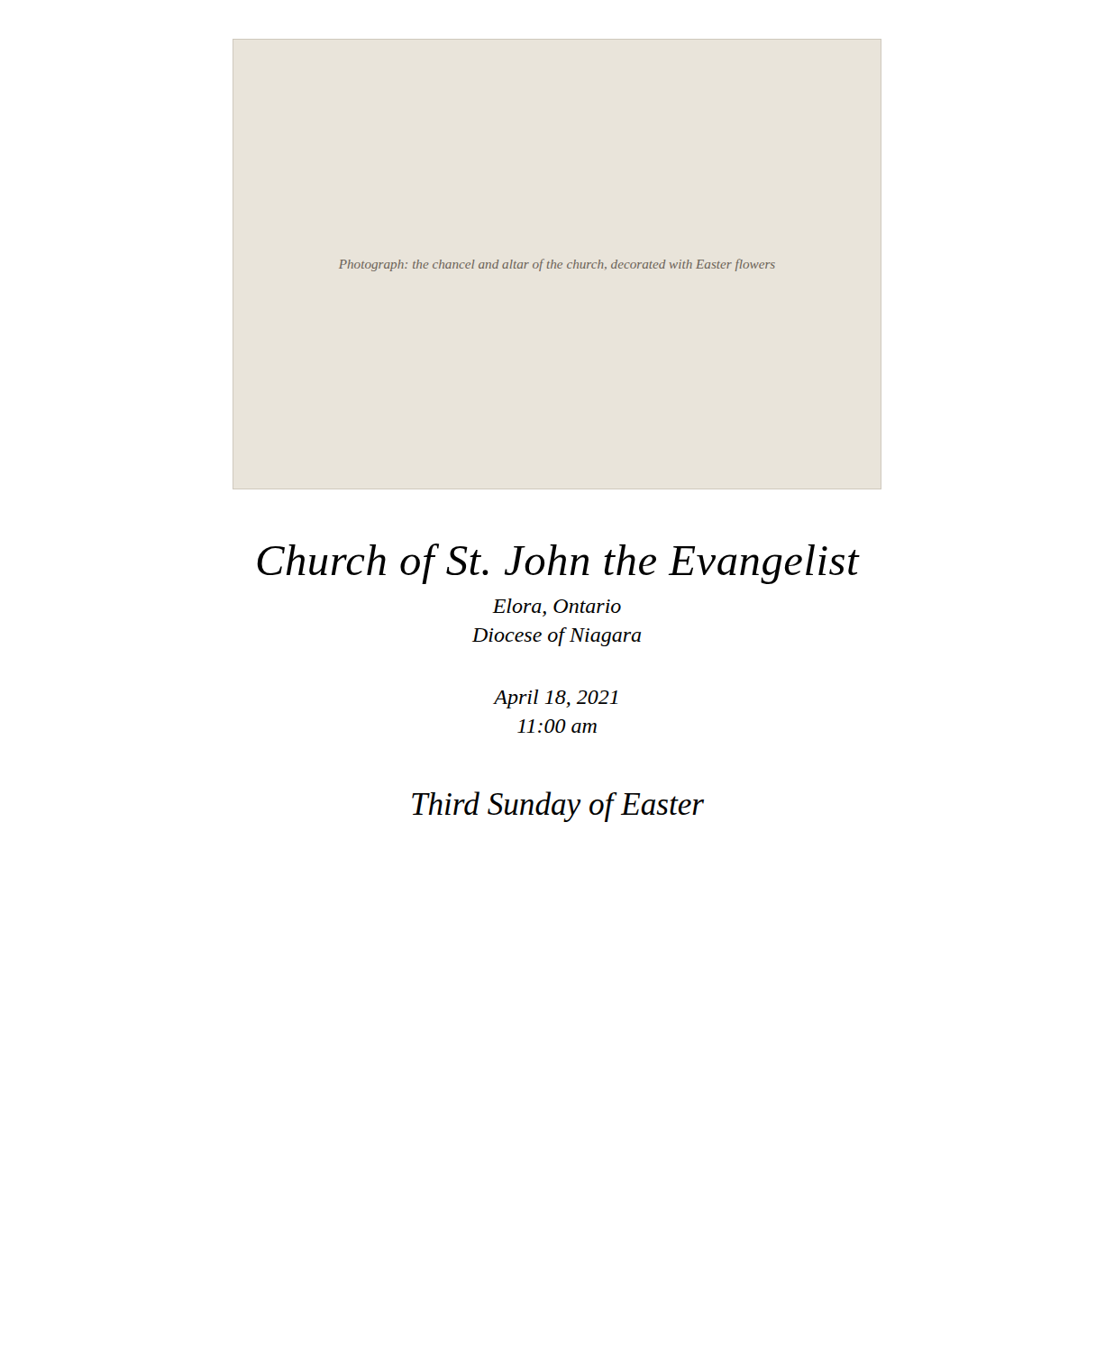Photograph: the chancel and altar of the church, decorated with Easter flowers
Church of St. John the Evangelist
Elora, Ontario
Diocese of Niagara
April 18, 2021
11:00 am
Third Sunday of Easter